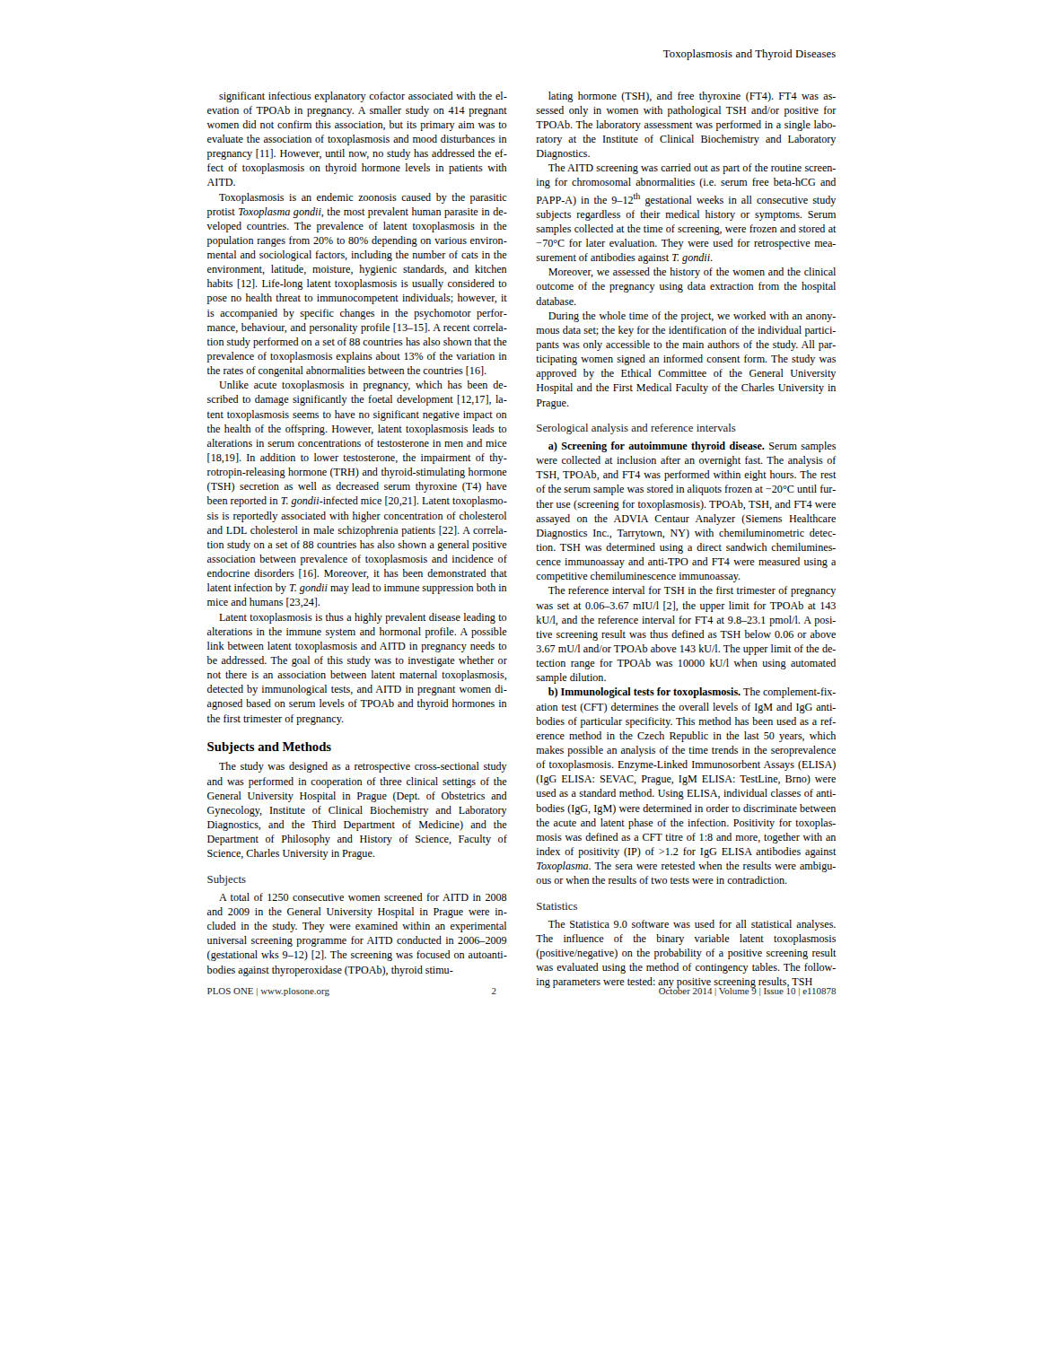Toxoplasmosis and Thyroid Diseases
significant infectious explanatory cofactor associated with the elevation of TPOAb in pregnancy. A smaller study on 414 pregnant women did not confirm this association, but its primary aim was to evaluate the association of toxoplasmosis and mood disturbances in pregnancy [11]. However, until now, no study has addressed the effect of toxoplasmosis on thyroid hormone levels in patients with AITD.
Toxoplasmosis is an endemic zoonosis caused by the parasitic protist Toxoplasma gondii, the most prevalent human parasite in developed countries. The prevalence of latent toxoplasmosis in the population ranges from 20% to 80% depending on various environmental and sociological factors, including the number of cats in the environment, latitude, moisture, hygienic standards, and kitchen habits [12]. Life-long latent toxoplasmosis is usually considered to pose no health threat to immunocompetent individuals; however, it is accompanied by specific changes in the psychomotor performance, behaviour, and personality profile [13–15]. A recent correlation study performed on a set of 88 countries has also shown that the prevalence of toxoplasmosis explains about 13% of the variation in the rates of congenital abnormalities between the countries [16].
Unlike acute toxoplasmosis in pregnancy, which has been described to damage significantly the foetal development [12,17], latent toxoplasmosis seems to have no significant negative impact on the health of the offspring. However, latent toxoplasmosis leads to alterations in serum concentrations of testosterone in men and mice [18,19]. In addition to lower testosterone, the impairment of thyrotropin-releasing hormone (TRH) and thyroid-stimulating hormone (TSH) secretion as well as decreased serum thyroxine (T4) have been reported in T. gondii-infected mice [20,21]. Latent toxoplasmosis is reportedly associated with higher concentration of cholesterol and LDL cholesterol in male schizophrenia patients [22]. A correlation study on a set of 88 countries has also shown a general positive association between prevalence of toxoplasmosis and incidence of endocrine disorders [16]. Moreover, it has been demonstrated that latent infection by T. gondii may lead to immune suppression both in mice and humans [23,24].
Latent toxoplasmosis is thus a highly prevalent disease leading to alterations in the immune system and hormonal profile. A possible link between latent toxoplasmosis and AITD in pregnancy needs to be addressed. The goal of this study was to investigate whether or not there is an association between latent maternal toxoplasmosis, detected by immunological tests, and AITD in pregnant women diagnosed based on serum levels of TPOAb and thyroid hormones in the first trimester of pregnancy.
Subjects and Methods
The study was designed as a retrospective cross-sectional study and was performed in cooperation of three clinical settings of the General University Hospital in Prague (Dept. of Obstetrics and Gynecology, Institute of Clinical Biochemistry and Laboratory Diagnostics, and the Third Department of Medicine) and the Department of Philosophy and History of Science, Faculty of Science, Charles University in Prague.
Subjects
A total of 1250 consecutive women screened for AITD in 2008 and 2009 in the General University Hospital in Prague were included in the study. They were examined within an experimental universal screening programme for AITD conducted in 2006–2009 (gestational wks 9–12) [2]. The screening was focused on autoantibodies against thyroperoxidase (TPOAb), thyroid stimu-
lating hormone (TSH), and free thyroxine (FT4). FT4 was assessed only in women with pathological TSH and/or positive for TPOAb. The laboratory assessment was performed in a single laboratory at the Institute of Clinical Biochemistry and Laboratory Diagnostics.
The AITD screening was carried out as part of the routine screening for chromosomal abnormalities (i.e. serum free beta-hCG and PAPP-A) in the 9–12th gestational weeks in all consecutive study subjects regardless of their medical history or symptoms. Serum samples collected at the time of screening, were frozen and stored at −70°C for later evaluation. They were used for retrospective measurement of antibodies against T. gondii.
Moreover, we assessed the history of the women and the clinical outcome of the pregnancy using data extraction from the hospital database.
During the whole time of the project, we worked with an anonymous data set; the key for the identification of the individual participants was only accessible to the main authors of the study. All participating women signed an informed consent form. The study was approved by the Ethical Committee of the General University Hospital and the First Medical Faculty of the Charles University in Prague.
Serological analysis and reference intervals
a) Screening for autoimmune thyroid disease. Serum samples were collected at inclusion after an overnight fast. The analysis of TSH, TPOAb, and FT4 was performed within eight hours. The rest of the serum sample was stored in aliquots frozen at −20°C until further use (screening for toxoplasmosis). TPOAb, TSH, and FT4 were assayed on the ADVIA Centaur Analyzer (Siemens Healthcare Diagnostics Inc., Tarrytown, NY) with chemiluminometric detection. TSH was determined using a direct sandwich chemiluminescence immunoassay and anti-TPO and FT4 were measured using a competitive chemiluminescence immunoassay.
The reference interval for TSH in the first trimester of pregnancy was set at 0.06–3.67 mIU/l [2], the upper limit for TPOAb at 143 kU/l, and the reference interval for FT4 at 9.8–23.1 pmol/l. A positive screening result was thus defined as TSH below 0.06 or above 3.67 mU/l and/or TPOAb above 143 kU/l. The upper limit of the detection range for TPOAb was 10000 kU/l when using automated sample dilution.
b) Immunological tests for toxoplasmosis. The complement-fixation test (CFT) determines the overall levels of IgM and IgG antibodies of particular specificity. This method has been used as a reference method in the Czech Republic in the last 50 years, which makes possible an analysis of the time trends in the seroprevalence of toxoplasmosis. Enzyme-Linked Immunosorbent Assays (ELISA) (IgG ELISA: SEVAC, Prague, IgM ELISA: TestLine, Brno) were used as a standard method. Using ELISA, individual classes of antibodies (IgG, IgM) were determined in order to discriminate between the acute and latent phase of the infection. Positivity for toxoplasmosis was defined as a CFT titre of 1:8 and more, together with an index of positivity (IP) of >1.2 for IgG ELISA antibodies against Toxoplasma. The sera were retested when the results were ambiguous or when the results of two tests were in contradiction.
Statistics
The Statistica 9.0 software was used for all statistical analyses. The influence of the binary variable latent toxoplasmosis (positive/negative) on the probability of a positive screening result was evaluated using the method of contingency tables. The following parameters were tested: any positive screening results, TSH
PLOS ONE | www.plosone.org
2
October 2014 | Volume 9 | Issue 10 | e110878